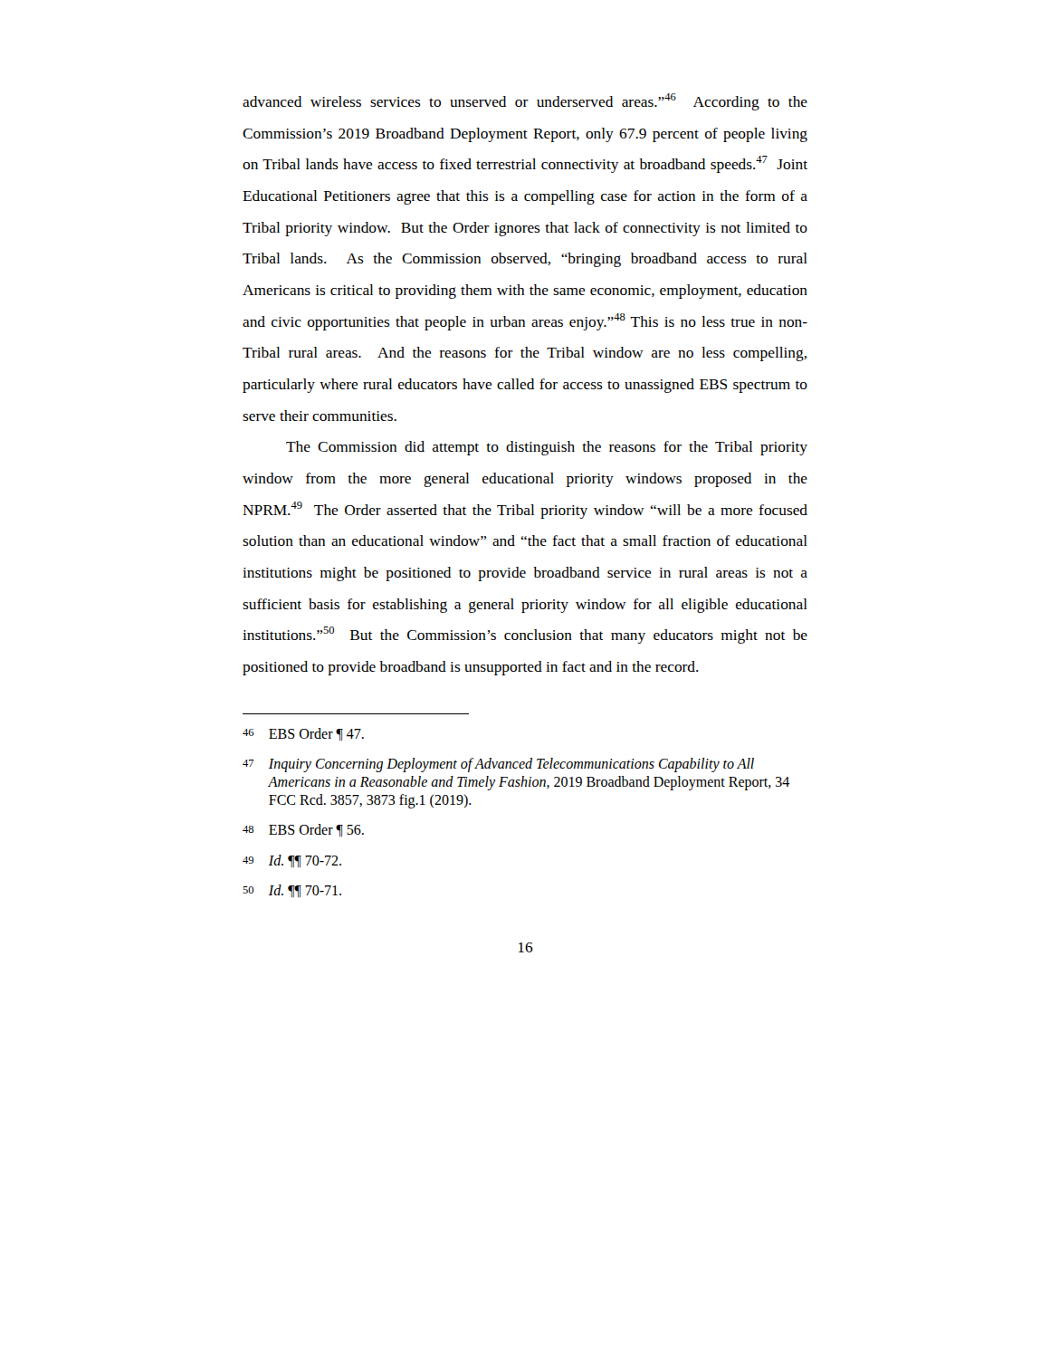advanced wireless services to unserved or underserved areas.”46 According to the Commission’s 2019 Broadband Deployment Report, only 67.9 percent of people living on Tribal lands have access to fixed terrestrial connectivity at broadband speeds.47 Joint Educational Petitioners agree that this is a compelling case for action in the form of a Tribal priority window. But the Order ignores that lack of connectivity is not limited to Tribal lands. As the Commission observed, “bringing broadband access to rural Americans is critical to providing them with the same economic, employment, education and civic opportunities that people in urban areas enjoy.”48 This is no less true in non-Tribal rural areas. And the reasons for the Tribal window are no less compelling, particularly where rural educators have called for access to unassigned EBS spectrum to serve their communities.
The Commission did attempt to distinguish the reasons for the Tribal priority window from the more general educational priority windows proposed in the NPRM.49 The Order asserted that the Tribal priority window “will be a more focused solution than an educational window” and “the fact that a small fraction of educational institutions might be positioned to provide broadband service in rural areas is not a sufficient basis for establishing a general priority window for all eligible educational institutions.”50 But the Commission’s conclusion that many educators might not be positioned to provide broadband is unsupported in fact and in the record.
46
EBS Order ¶ 47.
47
Inquiry Concerning Deployment of Advanced Telecommunications Capability to All Americans in a Reasonable and Timely Fashion, 2019 Broadband Deployment Report, 34 FCC Rcd. 3857, 3873 fig.1 (2019).
48
EBS Order ¶ 56.
49
Id. ¶¶ 70-72.
50
Id. ¶¶ 70-71.
16